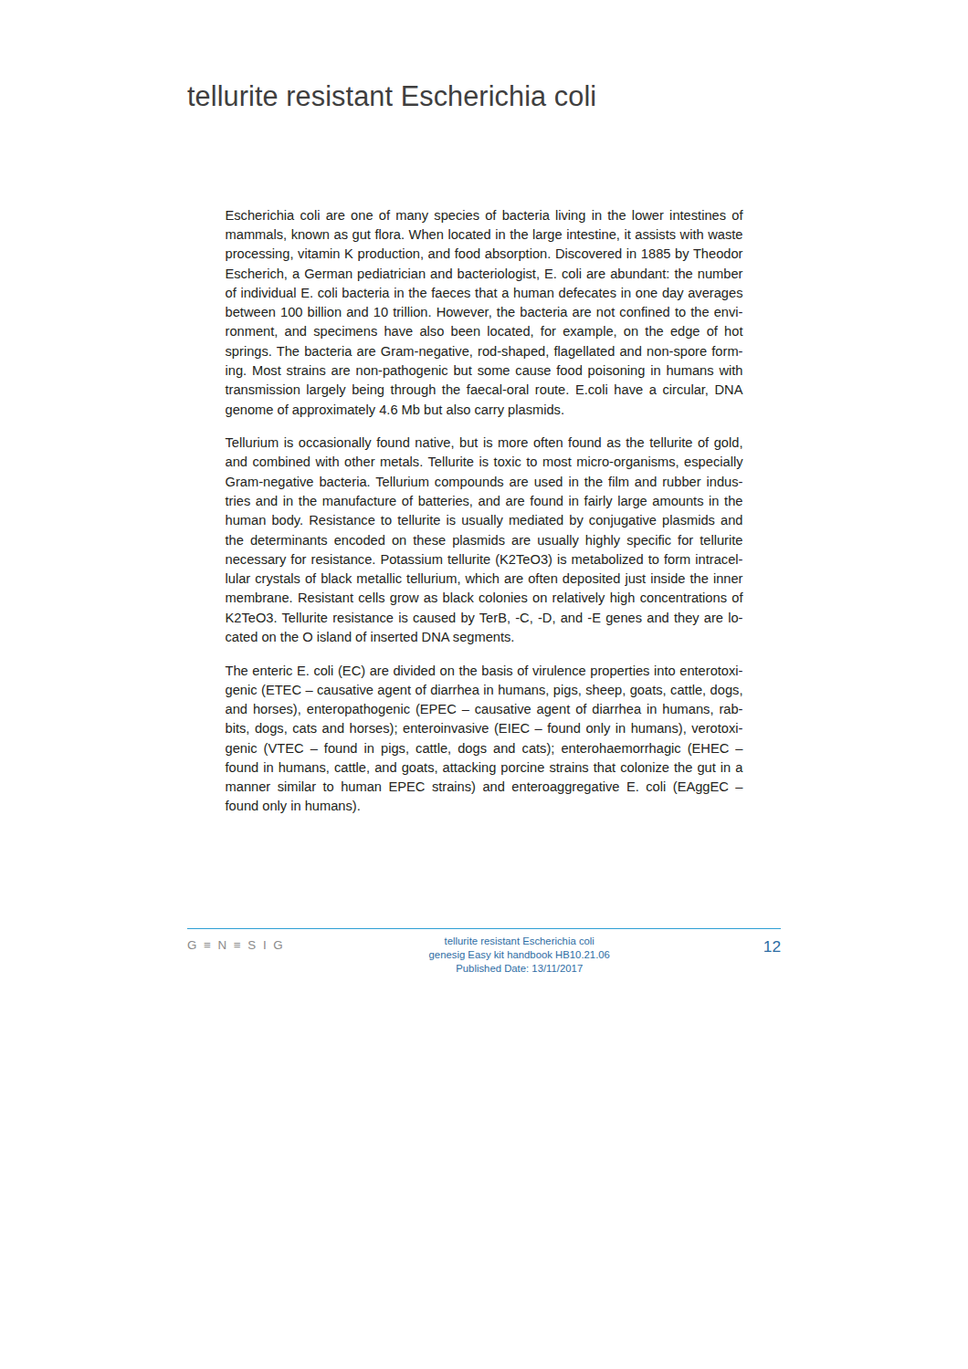tellurite resistant Escherichia coli
Escherichia coli are one of many species of bacteria living in the lower intestines of mammals, known as gut flora. When located in the large intestine, it assists with waste processing, vitamin K production, and food absorption. Discovered in 1885 by Theodor Escherich, a German pediatrician and bacteriologist, E. coli are abundant: the number of individual E. coli bacteria in the faeces that a human defecates in one day averages between 100 billion and 10 trillion. However, the bacteria are not confined to the environment, and specimens have also been located, for example, on the edge of hot springs. The bacteria are Gram-negative, rod-shaped, flagellated and non-spore forming. Most strains are non-pathogenic but some cause food poisoning in humans with transmission largely being through the faecal-oral route. E.coli have a circular, DNA genome of approximately 4.6 Mb but also carry plasmids.
Tellurium is occasionally found native, but is more often found as the tellurite of gold, and combined with other metals. Tellurite is toxic to most micro-organisms, especially Gram-negative bacteria. Tellurium compounds are used in the film and rubber industries and in the manufacture of batteries, and are found in fairly large amounts in the human body. Resistance to tellurite is usually mediated by conjugative plasmids and the determinants encoded on these plasmids are usually highly specific for tellurite necessary for resistance. Potassium tellurite (K2TeO3) is metabolized to form intracellular crystals of black metallic tellurium, which are often deposited just inside the inner membrane. Resistant cells grow as black colonies on relatively high concentrations of K2TeO3. Tellurite resistance is caused by TerB, -C, -D, and -E genes and they are located on the O island of inserted DNA segments.
The enteric E. coli (EC) are divided on the basis of virulence properties into enterotoxigenic (ETEC – causative agent of diarrhea in humans, pigs, sheep, goats, cattle, dogs, and horses), enteropathogenic (EPEC – causative agent of diarrhea in humans, rabbits, dogs, cats and horses); enteroinvasive (EIEC – found only in humans), verotoxigenic (VTEC – found in pigs, cattle, dogs and cats); enterohaemorrhagic (EHEC – found in humans, cattle, and goats, attacking porcine strains that colonize the gut in a manner similar to human EPEC strains) and enteroaggregative E. coli (EAggEC – found only in humans).
G ≡ N ≡ S I G
tellurite resistant Escherichia coli
genesig Easy kit handbook HB10.21.06
Published Date: 13/11/2017
12